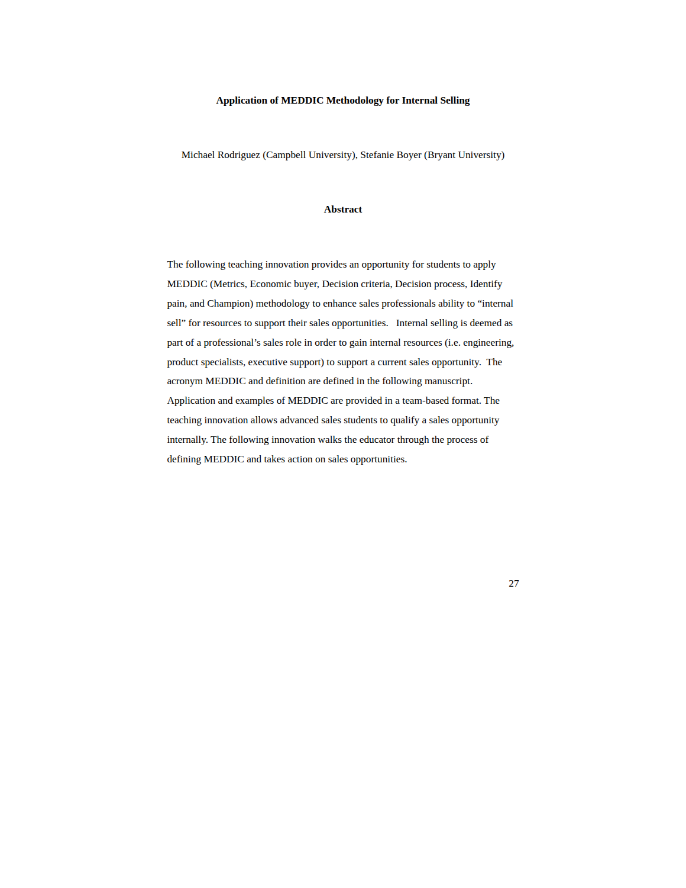Application of MEDDIC Methodology for Internal Selling
Michael Rodriguez (Campbell University), Stefanie Boyer (Bryant University)
Abstract
The following teaching innovation provides an opportunity for students to apply MEDDIC (Metrics, Economic buyer, Decision criteria, Decision process, Identify pain, and Champion) methodology to enhance sales professionals ability to “internal sell” for resources to support their sales opportunities. Internal selling is deemed as part of a professional’s sales role in order to gain internal resources (i.e. engineering, product specialists, executive support) to support a current sales opportunity. The acronym MEDDIC and definition are defined in the following manuscript. Application and examples of MEDDIC are provided in a team-based format. The teaching innovation allows advanced sales students to qualify a sales opportunity internally. The following innovation walks the educator through the process of defining MEDDIC and takes action on sales opportunities.
27